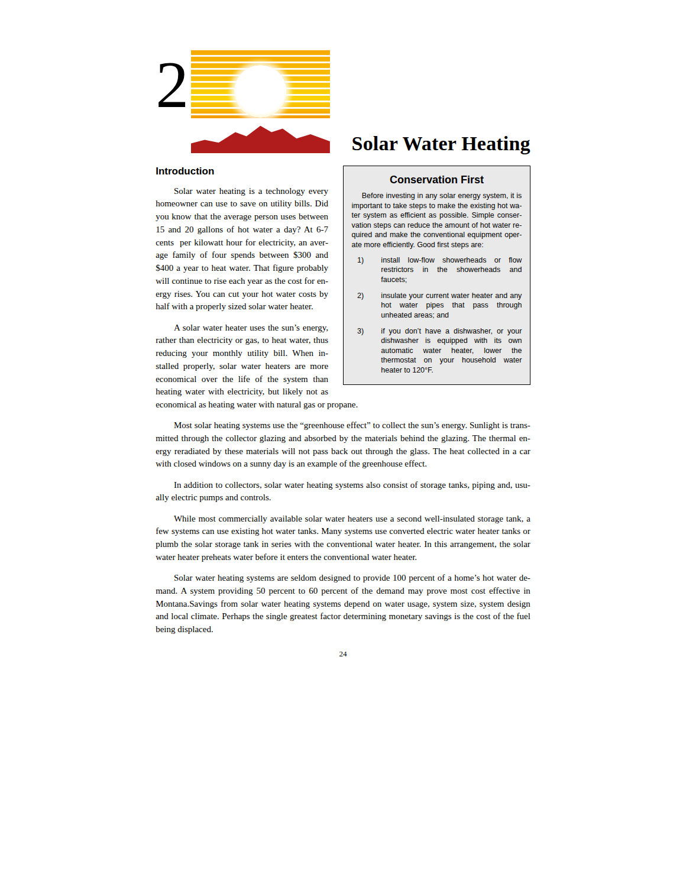2
Solar Water Heating
Conservation First
Before investing in any solar energy system, it is important to take steps to make the existing hot water system as efficient as possible. Simple conservation steps can reduce the amount of hot water required and make the conventional equipment operate more efficiently. Good first steps are:
install low-flow showerheads or flow restrictors in the showerheads and faucets;
insulate your current water heater and any hot water pipes that pass through unheated areas; and
if you don’t have a dishwasher, or your dishwasher is equipped with its own automatic water heater, lower the thermostat on your household water heater to 120°F.
Introduction
Solar water heating is a technology every homeowner can use to save on utility bills. Did you know that the average person uses between 15 and 20 gallons of hot water a day? At 6-7 cents per kilowatt hour for electricity, an average family of four spends between $300 and $400 a year to heat water. That figure probably will continue to rise each year as the cost for energy rises. You can cut your hot water costs by half with a properly sized solar water heater.
A solar water heater uses the sun’s energy, rather than electricity or gas, to heat water, thus reducing your monthly utility bill. When installed properly, solar water heaters are more economical over the life of the system than heating water with electricity, but likely not as economical as heating water with natural gas or propane.
Most solar heating systems use the “greenhouse effect” to collect the sun’s energy. Sunlight is transmitted through the collector glazing and absorbed by the materials behind the glazing. The thermal energy reradiated by these materials will not pass back out through the glass. The heat collected in a car with closed windows on a sunny day is an example of the greenhouse effect.
In addition to collectors, solar water heating systems also consist of storage tanks, piping and, usually electric pumps and controls.
While most commercially available solar water heaters use a second well-insulated storage tank, a few systems can use existing hot water tanks. Many systems use converted electric water heater tanks or plumb the solar storage tank in series with the conventional water heater. In this arrangement, the solar water heater preheats water before it enters the conventional water heater.
Solar water heating systems are seldom designed to provide 100 percent of a home’s hot water demand. A system providing 50 percent to 60 percent of the demand may prove most cost effective in Montana.Savings from solar water heating systems depend on water usage, system size, system design and local climate. Perhaps the single greatest factor determining monetary savings is the cost of the fuel being displaced.
24